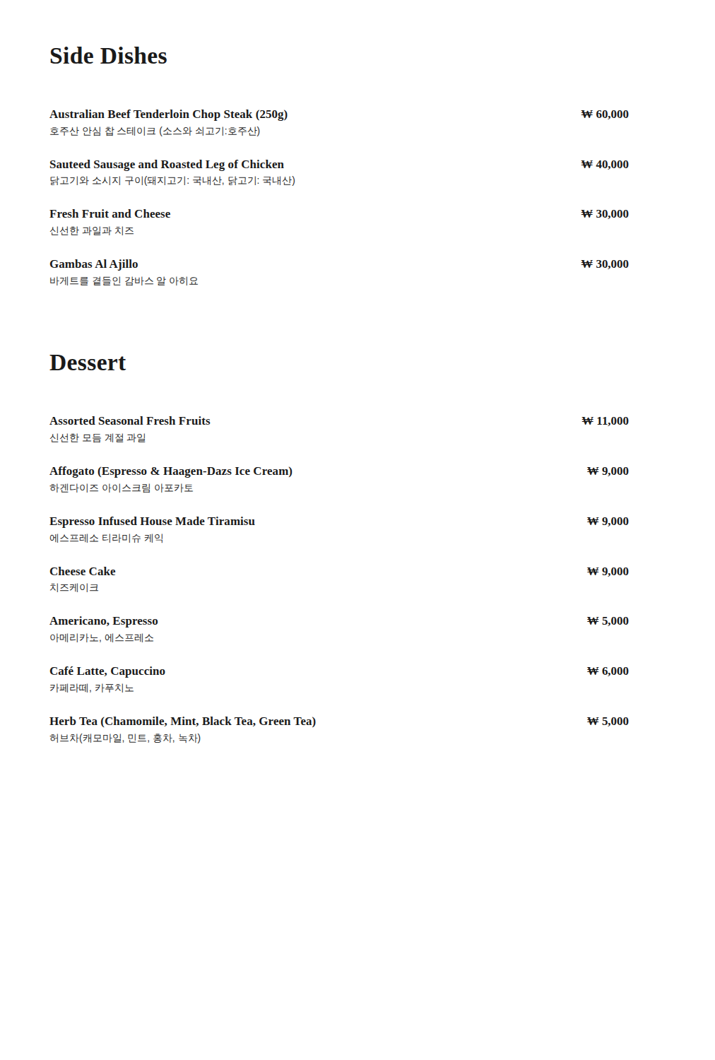Side Dishes
Australian Beef Tenderloin Chop Steak (250g) ₩ 60,000
호주산 안심 찹 스테이크 (소스와 쇠고기:호주산)
Sauteed Sausage and Roasted Leg of Chicken ₩ 40,000
닭고기와 소시지 구이(돼지고기: 국내산, 닭고기: 국내산)
Fresh Fruit and Cheese ₩ 30,000
신선한 과일과 치즈
Gambas Al Ajillo ₩ 30,000
바게트를 곁들인 감바스 알 아히요
Dessert
Assorted Seasonal Fresh Fruits ₩ 11,000
신선한 모듬 계절 과일
Affogato (Espresso & Haagen-Dazs Ice Cream) ₩ 9,000
하겐다이즈 아이스크림 아포카토
Espresso Infused House Made Tiramisu ₩ 9,000
에스프레소 티라미슈 케익
Cheese Cake ₩ 9,000
치즈케이크
Americano, Espresso ₩ 5,000
아메리카노, 에스프레소
Café Latte, Capuccino ₩ 6,000
카페라떼, 카푸치노
Herb Tea (Chamomile, Mint, Black Tea, Green Tea) ₩ 5,000
허브차(캐모마일, 민트, 홍차, 녹차)